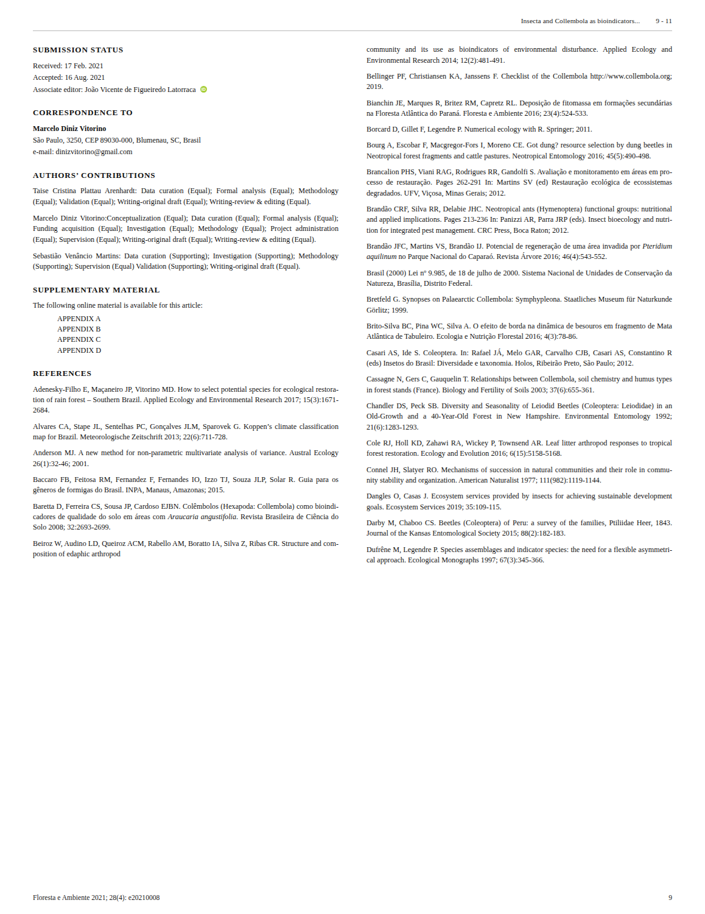Insecta and Collembola as bioindicators... 9 - 11
Submission Status
Received: 17 Feb. 2021
Accepted: 16 Aug. 2021
Associate editor: João Vicente de Figueiredo Latorraca
Correspondence to
Marcelo Diniz Vitorino
São Paulo, 3250, CEP 89030-000, Blumenau, SC, Brasil
e-mail: dinizvitorino@gmail.com
Authors’ Contributions
Taise Cristina Plattau Arenhardt: Data curation (Equal); Formal analysis (Equal); Methodology (Equal); Validation (Equal); Writing-original draft (Equal); Writing-review & editing (Equal).
Marcelo Diniz Vitorino:Conceptualization (Equal); Data curation (Equal); Formal analysis (Equal); Funding acquisition (Equal); Investigation (Equal); Methodology (Equal); Project administration (Equal); Supervision (Equal); Writing-original draft (Equal); Writing-review & editing (Equal).
Sebastião Venâncio Martins: Data curation (Supporting); Investigation (Supporting); Methodology (Supporting); Supervision (Equal) Validation (Supporting); Writing-original draft (Equal).
Supplementary Material
The following online material is available for this article:
APPENDIX A
APPENDIX B
APPENDIX C
APPENDIX D
References
Adenesky-Filho E, Maçaneiro JP, Vitorino MD. How to select potential species for ecological restoration of rain forest – Southern Brazil. Applied Ecology and Environmental Research 2017; 15(3):1671-2684.
Alvares CA, Stape JL, Sentelhas PC, Gonçalves JLM, Sparovek G. Koppen’s climate classification map for Brazil. Meteorologische Zeitschrift 2013; 22(6):711-728.
Anderson MJ. A new method for non-parametric multivariate analysis of variance. Austral Ecology 26(1):32-46; 2001.
Baccaro FB, Feitosa RM, Fernandez F, Fernandes IO, Izzo TJ, Souza JLP, Solar R. Guia para os gêneros de formigas do Brasil. INPA, Manaus, Amazonas; 2015.
Baretta D, Ferreira CS, Sousa JP, Cardoso EJBN. Colêmbolos (Hexapoda: Collembola) como bioindicadores de qualidade do solo em áreas com Araucaria angustifolia. Revista Brasileira de Ciência do Solo 2008; 32:2693-2699.
Beiroz W, Audino LD, Queiroz ACM, Rabello AM, Boratto IA, Silva Z, Ribas CR. Structure and composition of edaphic arthropod
community and its use as bioindicators of environmental disturbance. Applied Ecology and Environmental Research 2014; 12(2):481-491.
Bellinger PF, Christiansen KA, Janssens F. Checklist of the Collembola http://www.collembola.org; 2019.
Bianchin JE, Marques R, Britez RM, Capretz RL. Deposição de fitomassa em formações secundárias na Floresta Atlântica do Paraná. Floresta e Ambiente 2016; 23(4):524-533.
Borcard D, Gillet F, Legendre P. Numerical ecology with R. Springer; 2011.
Bourg A, Escobar F, Macgregor-Fors I, Moreno CE. Got dung? resource selection by dung beetles in Neotropical forest fragments and cattle pastures. Neotropical Entomology 2016; 45(5):490-498.
Brancalion PHS, Viani RAG, Rodrigues RR, Gandolfi S. Avaliação e monitoramento em áreas em processo de restauração. Pages 262-291 In: Martins SV (ed) Restauração ecológica de ecossistemas degradados. UFV, Viçosa, Minas Gerais; 2012.
Brandão CRF, Silva RR, Delabie JHC. Neotropical ants (Hymenoptera) functional groups: nutritional and applied implications. Pages 213-236 In: Panizzi AR, Parra JRP (eds). Insect bioecology and nutrition for integrated pest management. CRC Press, Boca Raton; 2012.
Brandão JFC, Martins VS, Brandão IJ. Potencial de regeneração de uma área invadida por Pteridium aquilinum no Parque Nacional do Caparaó. Revista Árvore 2016; 46(4):543-552.
Brasil (2000) Lei nº 9.985, de 18 de julho de 2000. Sistema Nacional de Unidades de Conservação da Natureza, Brasília, Distrito Federal.
Bretfeld G. Synopses on Palaearctic Collembola: Symphypleona. Staatliches Museum für Naturkunde Görlitz; 1999.
Brito-Silva BC, Pina WC, Silva A. O efeito de borda na dinâmica de besouros em fragmento de Mata Atlântica de Tabuleiro. Ecologia e Nutrição Florestal 2016; 4(3):78-86.
Casari AS, Ide S. Coleoptera. In: Rafael JÁ, Melo GAR, Carvalho CJB, Casari AS, Constantino R (eds) Insetos do Brasil: Diversidade e taxonomia. Holos, Ribeirão Preto, São Paulo; 2012.
Cassagne N, Gers C, Gauquelin T. Relationships between Collembola, soil chemistry and humus types in forest stands (France). Biology and Fertility of Soils 2003; 37(6):655-361.
Chandler DS, Peck SB. Diversity and Seasonality of Leiodid Beetles (Coleoptera: Leiodidae) in an Old-Growth and a 40-Year-Old Forest in New Hampshire. Environmental Entomology 1992; 21(6):1283-1293.
Cole RJ, Holl KD, Zahawi RA, Wickey P, Townsend AR. Leaf litter arthropod responses to tropical forest restoration. Ecology and Evolution 2016; 6(15):5158-5168.
Connel JH, Slatyer RO. Mechanisms of succession in natural communities and their role in community stability and organization. American Naturalist 1977; 111(982):1119-1144.
Dangles O, Casas J. Ecosystem services provided by insects for achieving sustainable development goals. Ecosystem Services 2019; 35:109-115.
Darby M, Chaboo CS. Beetles (Coleoptera) of Peru: a survey of the families, Ptiliidae Heer, 1843. Journal of the Kansas Entomological Society 2015; 88(2):182-183.
Dufrêne M, Legendre P. Species assemblages and indicator species: the need for a flexible asymmetrical approach. Ecological Monographs 1997; 67(3):345-366.
Floresta e Ambiente 2021; 28(4): e20210008 9